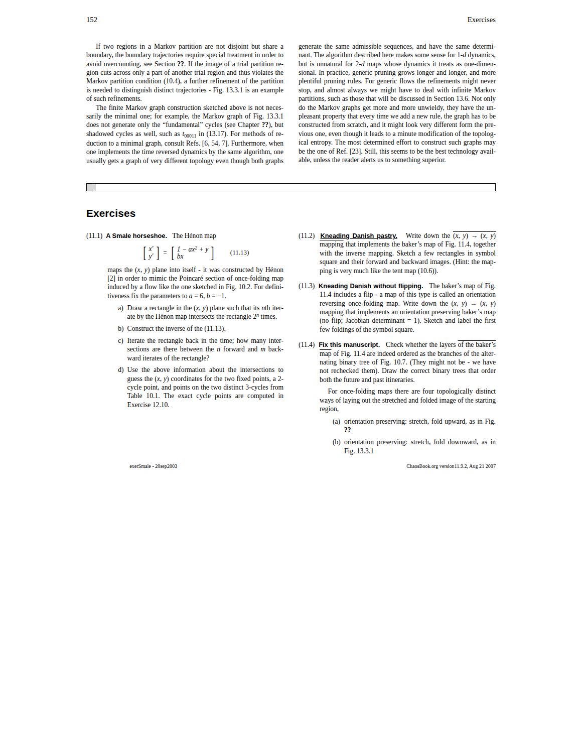152 Exercises
If two regions in a Markov partition are not disjoint but share a boundary, the boundary trajectories require special treatment in order to avoid overcounting, see Section ??. If the image of a trial partition region cuts across only a part of another trial region and thus violates the Markov partition condition (10.4), a further refinement of the partition is needed to distinguish distinct trajectories - Fig. 13.3.1 is an example of such refinements.
The finite Markov graph construction sketched above is not necessarily the minimal one; for example, the Markov graph of Fig. 13.3.1 does not generate only the “fundamental” cycles (see Chapter ??), but shadowed cycles as well, such as t 00011 in (13.17). For methods of reduction to a minimal graph, consult Refs. [6, 54, 7]. Furthermore, when one implements the time reversed dynamics by the same algorithm, one usually gets a graph of very different topology even though both graphs generate the same admissible sequences, and have the same determinant. The algorithm described here makes some sense for 1-d dynamics, but is unnatural for 2-d maps whose dynamics it treats as one-dimensional. In practice, generic pruning grows longer and longer, and more plentiful pruning rules. For generic flows the refinements might never stop, and almost always we might have to deal with infinite Markov partitions, such as those that will be discussed in Section 13.6. Not only do the Markov graphs get more and more unwieldy, they have the unpleasant property that every time we add a new rule, the graph has to be constructed from scratch, and it might look very different form the previous one, even though it leads to a minute modification of the topological entropy. The most determined effort to construct such graphs may be the one of Ref. [23]. Still, this seems to be the best technology available, unless the reader alerts us to something superior.
Exercises
(11.1) A Smale horseshoe. The Hénon map
[x′y′] = [1 − ax 2 + y bx] (11.13)
maps the (x, y) plane into itself - it was constructed by Hénon [2] in order to mimic the Poincaré section of once-folding map induced by a flow like the one sketched in Fig. 10.2. For definitiveness fix the parameters to a = 6, b = −1.
a) Draw a rectangle in the (x, y) plane such that its nth iterate by the Hénon map intersects the rectangle 2n times.
b) Construct the inverse of the (11.13).
c) Iterate the rectangle back in the time; how many intersections are there between the n forward and m backward iterates of the rectangle?
d) Use the above information about the intersections to guess the (x, y) coordinates for the two fixed points, a 2-cycle point, and points on the two distinct 3-cycles from Table 10.1. The exact cycle points are computed in Exercise 12.10.
(11.2) Kneading Danish pastry. Write down the (x, y) → (x, y) mapping that implements the baker’s map of Fig. 11.4, together with the inverse mapping. Sketch a few rectangles in symbol square and their forward and backward images. (Hint: the mapping is very much like the tent map (10.6)).
(11.3) Kneading Danish without flipping. The baker’s map of Fig. 11.4 includes a flip - a map of this type is called an orientation reversing once-folding map. Write down the (x, y) → (x, y) mapping that implements an orientation preserving baker’s map (no flip; Jacobian determinant = 1). Sketch and label the first few foldings of the symbol square.
(11.4) Fix this manuscript. Check whether the layers of the baker’s map of Fig. 11.4 are indeed ordered as the branches of the alternating binary tree of Fig. 10.7. (They might not be - we have not rechecked them). Draw the correct binary trees that order both the future and past itineraries.
For once-folding maps there are four topologically distinct ways of laying out the stretched and folded image of the starting region,
(a) orientation preserving: stretch, fold upward, as in Fig. ??
(b) orientation preserving: stretch, fold downward, as in Fig. 13.3.1
exerSmale - 20sep2003 ChaosBook.org version11.9.2, Aug 21 2007